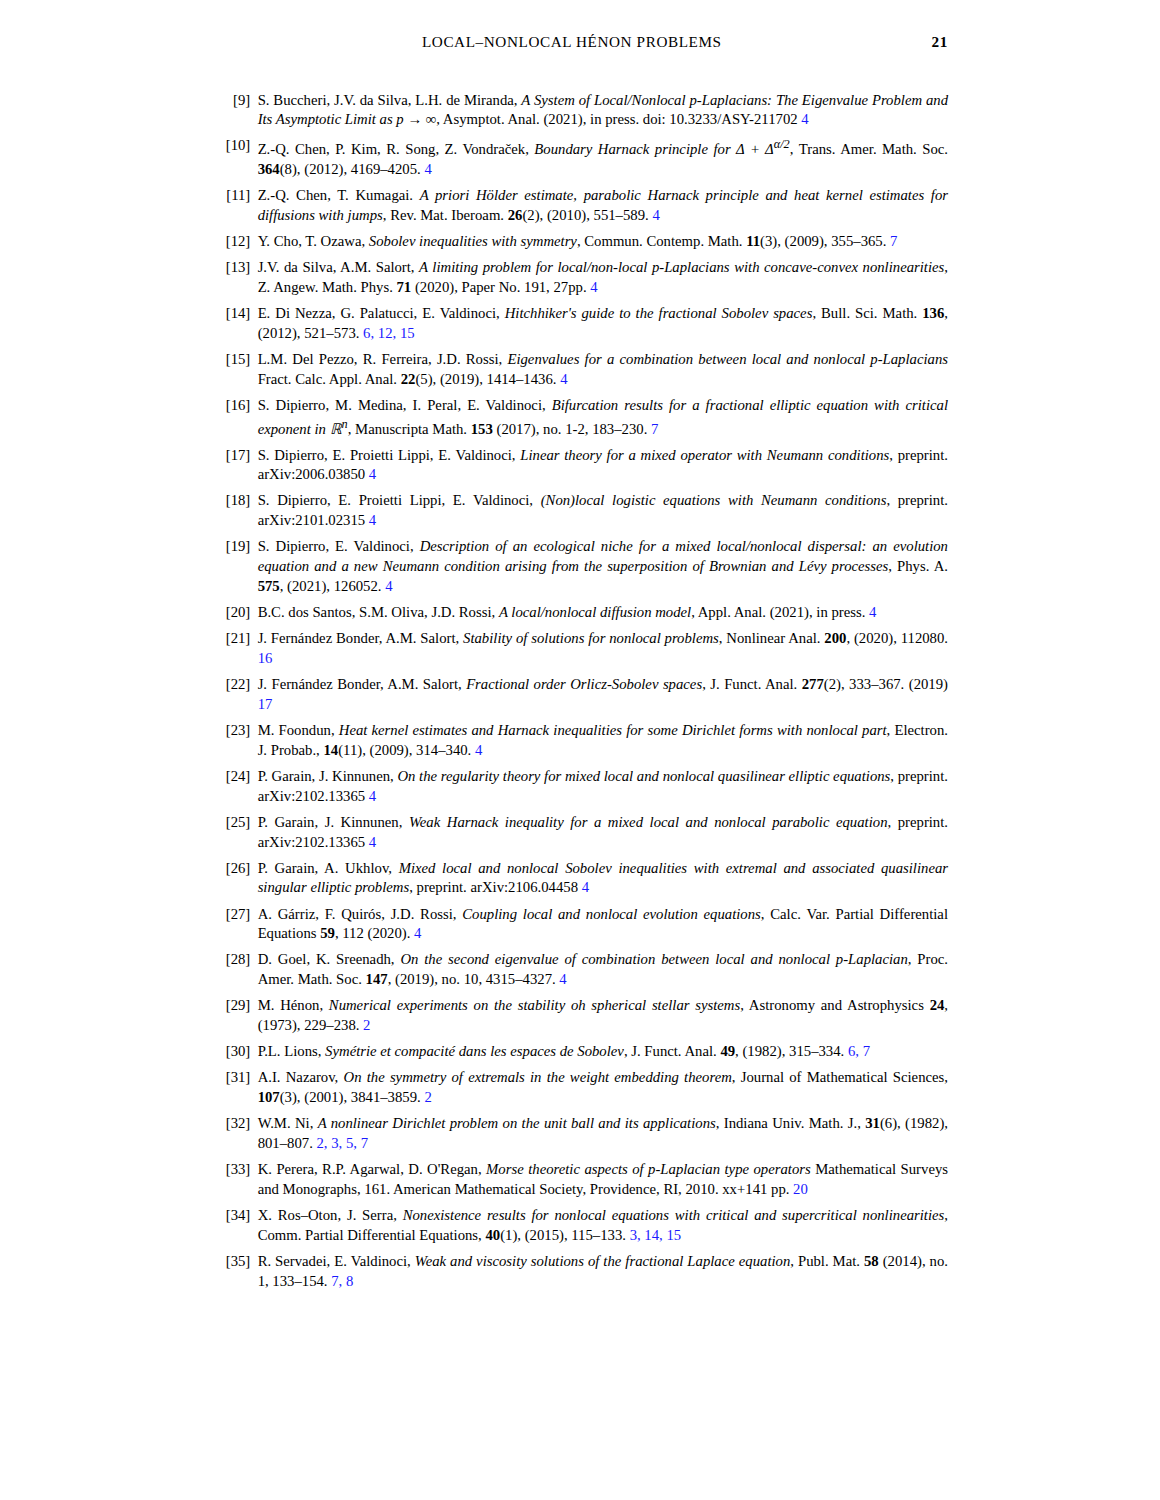LOCAL–NONLOCAL HÉNON PROBLEMS 21
S. Buccheri, J.V. da Silva, L.H. de Miranda, A System of Local/Nonlocal p-Laplacians: The Eigenvalue Problem and Its Asymptotic Limit as p → ∞, Asymptot. Anal. (2021), in press. doi: 10.3233/ASY-211702 4
Z.-Q. Chen, P. Kim, R. Song, Z. Vondraček, Boundary Harnack principle for Δ + Δα/2, Trans. Amer. Math. Soc. 364(8), (2012), 4169–4205. 4
Z.-Q. Chen, T. Kumagai. A priori Hölder estimate, parabolic Harnack principle and heat kernel estimates for diffusions with jumps, Rev. Mat. Iberoam. 26(2), (2010), 551–589. 4
Y. Cho, T. Ozawa, Sobolev inequalities with symmetry, Commun. Contemp. Math. 11(3), (2009), 355–365. 7
J.V. da Silva, A.M. Salort, A limiting problem for local/non-local p-Laplacians with concave-convex nonlinearities, Z. Angew. Math. Phys. 71 (2020), Paper No. 191, 27pp. 4
E. Di Nezza, G. Palatucci, E. Valdinoci, Hitchhiker's guide to the fractional Sobolev spaces, Bull. Sci. Math. 136, (2012), 521–573. 6, 12, 15
L.M. Del Pezzo, R. Ferreira, J.D. Rossi, Eigenvalues for a combination between local and nonlocal p-Laplacians Fract. Calc. Appl. Anal. 22(5), (2019), 1414–1436. 4
S. Dipierro, M. Medina, I. Peral, E. Valdinoci, Bifurcation results for a fractional elliptic equation with critical exponent in ℝn, Manuscripta Math. 153 (2017), no. 1-2, 183–230. 7
S. Dipierro, E. Proietti Lippi, E. Valdinoci, Linear theory for a mixed operator with Neumann conditions, preprint. arXiv:2006.03850 4
S. Dipierro, E. Proietti Lippi, E. Valdinoci, (Non)local logistic equations with Neumann conditions, preprint. arXiv:2101.02315 4
S. Dipierro, E. Valdinoci, Description of an ecological niche for a mixed local/nonlocal dispersal: an evolution equation and a new Neumann condition arising from the superposition of Brownian and Lévy processes, Phys. A. 575, (2021), 126052. 4
B.C. dos Santos, S.M. Oliva, J.D. Rossi, A local/nonlocal diffusion model, Appl. Anal. (2021), in press. 4
J. Fernández Bonder, A.M. Salort, Stability of solutions for nonlocal problems, Nonlinear Anal. 200, (2020), 112080. 16
J. Fernández Bonder, A.M. Salort, Fractional order Orlicz-Sobolev spaces, J. Funct. Anal. 277(2), 333–367. (2019) 17
M. Foondun, Heat kernel estimates and Harnack inequalities for some Dirichlet forms with nonlocal part, Electron. J. Probab., 14(11), (2009), 314–340. 4
P. Garain, J. Kinnunen, On the regularity theory for mixed local and nonlocal quasilinear elliptic equations, preprint. arXiv:2102.13365 4
P. Garain, J. Kinnunen, Weak Harnack inequality for a mixed local and nonlocal parabolic equation, preprint. arXiv:2102.13365 4
P. Garain, A. Ukhlov, Mixed local and nonlocal Sobolev inequalities with extremal and associated quasilinear singular elliptic problems, preprint. arXiv:2106.04458 4
A. Gárriz, F. Quirós, J.D. Rossi, Coupling local and nonlocal evolution equations, Calc. Var. Partial Differential Equations 59, 112 (2020). 4
D. Goel, K. Sreenadh, On the second eigenvalue of combination between local and nonlocal p-Laplacian, Proc. Amer. Math. Soc. 147, (2019), no. 10, 4315–4327. 4
M. Hénon, Numerical experiments on the stability oh spherical stellar systems, Astronomy and Astrophysics 24, (1973), 229–238. 2
P.L. Lions, Symétrie et compacité dans les espaces de Sobolev, J. Funct. Anal. 49, (1982), 315–334. 6, 7
A.I. Nazarov, On the symmetry of extremals in the weight embedding theorem, Journal of Mathematical Sciences, 107(3), (2001), 3841–3859. 2
W.M. Ni, A nonlinear Dirichlet problem on the unit ball and its applications, Indiana Univ. Math. J., 31(6), (1982), 801–807. 2, 3, 5, 7
K. Perera, R.P. Agarwal, D. O'Regan, Morse theoretic aspects of p-Laplacian type operators Mathematical Surveys and Monographs, 161. American Mathematical Society, Providence, RI, 2010. xx+141 pp. 20
X. Ros–Oton, J. Serra, Nonexistence results for nonlocal equations with critical and supercritical nonlinearities, Comm. Partial Differential Equations, 40(1), (2015), 115–133. 3, 14, 15
R. Servadei, E. Valdinoci, Weak and viscosity solutions of the fractional Laplace equation, Publ. Mat. 58 (2014), no. 1, 133–154. 7, 8